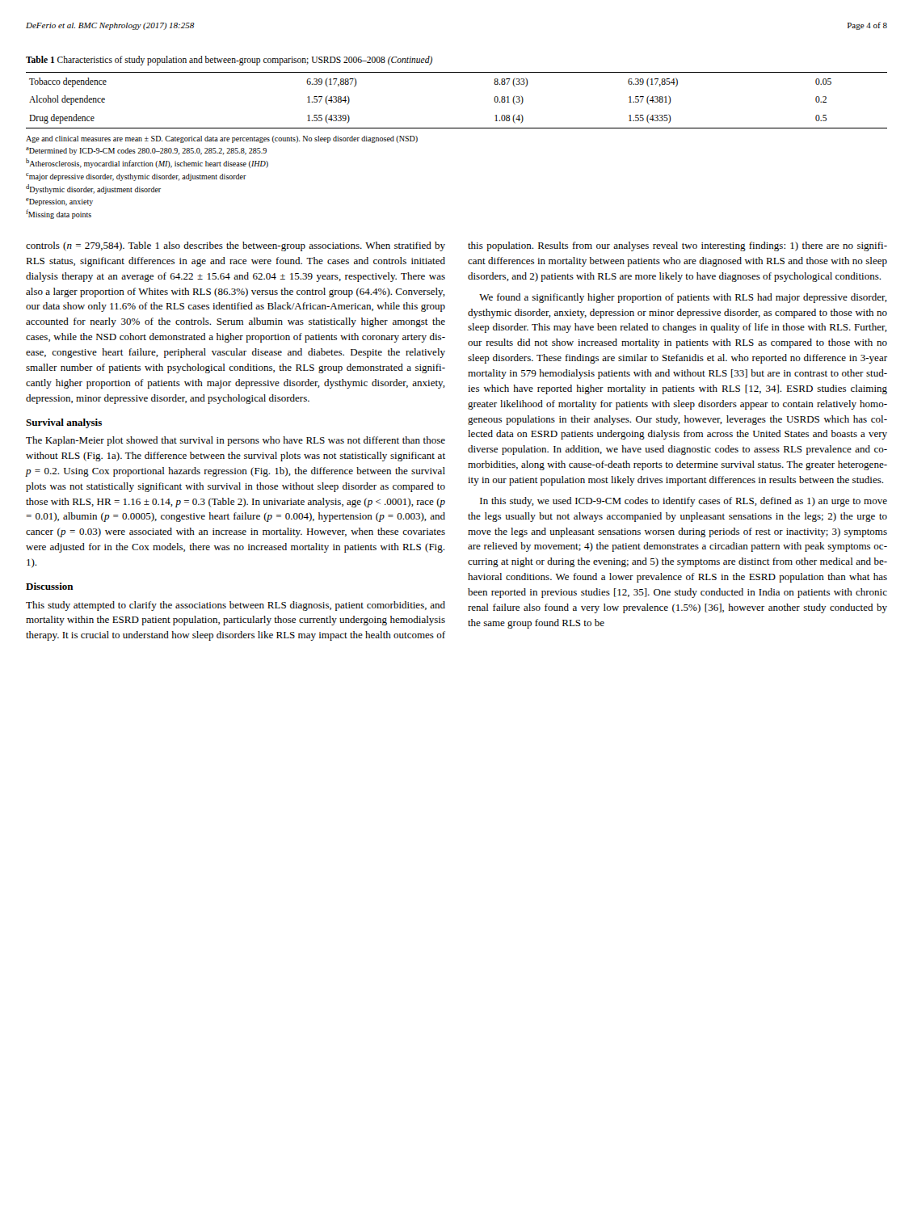DeFerio et al. BMC Nephrology (2017) 18:258
Page 4 of 8
Table 1 Characteristics of study population and between-group comparison; USRDS 2006–2008 (Continued)
| Tobacco dependence | 6.39 (17,887) | 8.87 (33) | 6.39 (17,854) | 0.05 |
| Alcohol dependence | 1.57 (4384) | 0.81 (3) | 1.57 (4381) | 0.2 |
| Drug dependence | 1.55 (4339) | 1.08 (4) | 1.55 (4335) | 0.5 |
Age and clinical measures are mean ± SD. Categorical data are percentages (counts). No sleep disorder diagnosed (NSD)
aDetermined by ICD-9-CM codes 280.0–280.9, 285.0, 285.2, 285.8, 285.9
bAtherosclerosis, myocardial infarction (MI), ischemic heart disease (IHD)
cmajor depressive disorder, dysthymic disorder, adjustment disorder
dDysthymic disorder, adjustment disorder
eDepression, anxiety
fMissing data points
controls (n = 279,584). Table 1 also describes the between-group associations. When stratified by RLS status, significant differences in age and race were found. The cases and controls initiated dialysis therapy at an average of 64.22 ± 15.64 and 62.04 ± 15.39 years, respectively. There was also a larger proportion of Whites with RLS (86.3%) versus the control group (64.4%). Conversely, our data show only 11.6% of the RLS cases identified as Black/African-American, while this group accounted for nearly 30% of the controls. Serum albumin was statistically higher amongst the cases, while the NSD cohort demonstrated a higher proportion of patients with coronary artery disease, congestive heart failure, peripheral vascular disease and diabetes. Despite the relatively smaller number of patients with psychological conditions, the RLS group demonstrated a significantly higher proportion of patients with major depressive disorder, dysthymic disorder, anxiety, depression, minor depressive disorder, and psychological disorders.
Survival analysis
The Kaplan-Meier plot showed that survival in persons who have RLS was not different than those without RLS (Fig. 1a). The difference between the survival plots was not statistically significant at p = 0.2. Using Cox proportional hazards regression (Fig. 1b), the difference between the survival plots was not statistically significant with survival in those without sleep disorder as compared to those with RLS, HR = 1.16 ± 0.14, p = 0.3 (Table 2). In univariate analysis, age (p < .0001), race (p = 0.01), albumin (p = 0.0005), congestive heart failure (p = 0.004), hypertension (p = 0.003), and cancer (p = 0.03) were associated with an increase in mortality. However, when these covariates were adjusted for in the Cox models, there was no increased mortality in patients with RLS (Fig. 1).
Discussion
This study attempted to clarify the associations between RLS diagnosis, patient comorbidities, and mortality within the ESRD patient population, particularly those currently undergoing hemodialysis therapy. It is crucial to understand how sleep disorders like RLS may impact the health outcomes of this population. Results from our analyses reveal two interesting findings: 1) there are no significant differences in mortality between patients who are diagnosed with RLS and those with no sleep disorders, and 2) patients with RLS are more likely to have diagnoses of psychological conditions.
We found a significantly higher proportion of patients with RLS had major depressive disorder, dysthymic disorder, anxiety, depression or minor depressive disorder, as compared to those with no sleep disorder. This may have been related to changes in quality of life in those with RLS. Further, our results did not show increased mortality in patients with RLS as compared to those with no sleep disorders. These findings are similar to Stefanidis et al. who reported no difference in 3-year mortality in 579 hemodialysis patients with and without RLS [33] but are in contrast to other studies which have reported higher mortality in patients with RLS [12, 34]. ESRD studies claiming greater likelihood of mortality for patients with sleep disorders appear to contain relatively homogeneous populations in their analyses. Our study, however, leverages the USRDS which has collected data on ESRD patients undergoing dialysis from across the United States and boasts a very diverse population. In addition, we have used diagnostic codes to assess RLS prevalence and comorbidities, along with cause-of-death reports to determine survival status. The greater heterogeneity in our patient population most likely drives important differences in results between the studies.
In this study, we used ICD-9-CM codes to identify cases of RLS, defined as 1) an urge to move the legs usually but not always accompanied by unpleasant sensations in the legs; 2) the urge to move the legs and unpleasant sensations worsen during periods of rest or inactivity; 3) symptoms are relieved by movement; 4) the patient demonstrates a circadian pattern with peak symptoms occurring at night or during the evening; and 5) the symptoms are distinct from other medical and behavioral conditions. We found a lower prevalence of RLS in the ESRD population than what has been reported in previous studies [12, 35]. One study conducted in India on patients with chronic renal failure also found a very low prevalence (1.5%) [36], however another study conducted by the same group found RLS to be